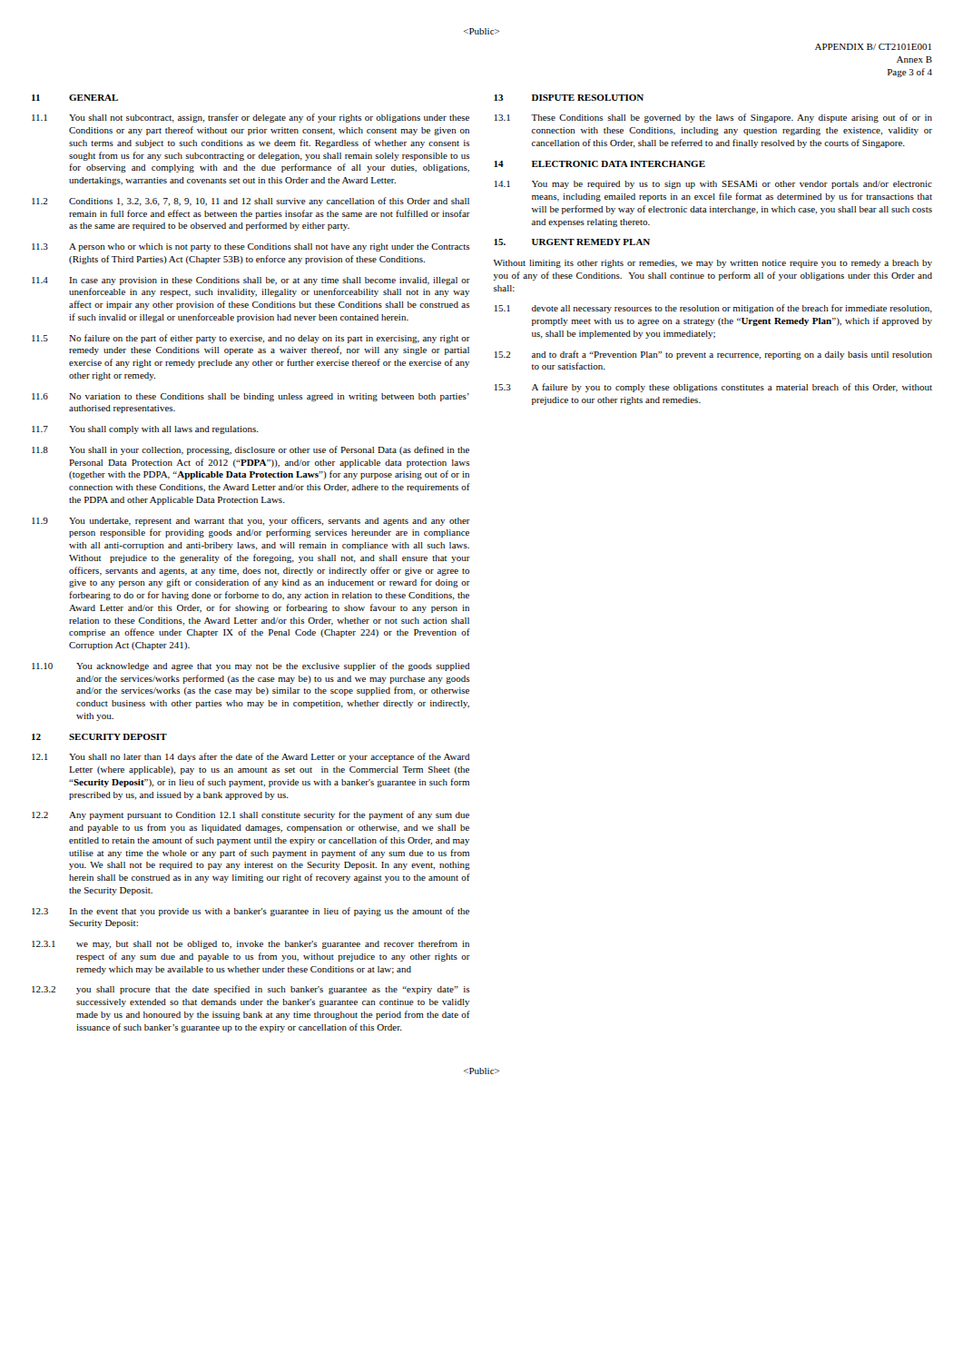<Public>
APPENDIX B/ CT2101E001
Annex B
Page 3 of 4
11 General
11.1 You shall not subcontract, assign, transfer or delegate any of your rights or obligations under these Conditions or any part thereof without our prior written consent, which consent may be given on such terms and subject to such conditions as we deem fit. Regardless of whether any consent is sought from us for any such subcontracting or delegation, you shall remain solely responsible to us for observing and complying with and the due performance of all your duties, obligations, undertakings, warranties and covenants set out in this Order and the Award Letter.
11.2 Conditions 1, 3.2, 3.6, 7, 8, 9, 10, 11 and 12 shall survive any cancellation of this Order and shall remain in full force and effect as between the parties insofar as the same are not fulfilled or insofar as the same are required to be observed and performed by either party.
11.3 A person who or which is not party to these Conditions shall not have any right under the Contracts (Rights of Third Parties) Act (Chapter 53B) to enforce any provision of these Conditions.
11.4 In case any provision in these Conditions shall be, or at any time shall become invalid, illegal or unenforceable in any respect, such invalidity, illegality or unenforceability shall not in any way affect or impair any other provision of these Conditions but these Conditions shall be construed as if such invalid or illegal or unenforceable provision had never been contained herein.
11.5 No failure on the part of either party to exercise, and no delay on its part in exercising, any right or remedy under these Conditions will operate as a waiver thereof, nor will any single or partial exercise of any right or remedy preclude any other or further exercise thereof or the exercise of any other right or remedy.
11.6 No variation to these Conditions shall be binding unless agreed in writing between both parties’ authorised representatives.
11.7 You shall comply with all laws and regulations.
11.8 You shall in your collection, processing, disclosure or other use of Personal Data (as defined in the Personal Data Protection Act of 2012 (“PDPA”)), and/or other applicable data protection laws (together with the PDPA, “Applicable Data Protection Laws”) for any purpose arising out of or in connection with these Conditions, the Award Letter and/or this Order, adhere to the requirements of the PDPA and other Applicable Data Protection Laws.
11.9 You undertake, represent and warrant that you, your officers, servants and agents and any other person responsible for providing goods and/or performing services hereunder are in compliance with all anti-corruption and anti-bribery laws, and will remain in compliance with all such laws. Without prejudice to the generality of the foregoing, you shall not, and shall ensure that your officers, servants and agents, at any time, does not, directly or indirectly offer or give or agree to give to any person any gift or consideration of any kind as an inducement or reward for doing or forbearing to do or for having done or forborne to do, any action in relation to these Conditions, the Award Letter and/or this Order, or for showing or forbearing to show favour to any person in relation to these Conditions, the Award Letter and/or this Order, whether or not such action shall comprise an offence under Chapter IX of the Penal Code (Chapter 224) or the Prevention of Corruption Act (Chapter 241).
11.10 You acknowledge and agree that you may not be the exclusive supplier of the goods supplied and/or the services/works performed (as the case may be) to us and we may purchase any goods and/or the services/works (as the case may be) similar to the scope supplied from, or otherwise conduct business with other parties who may be in competition, whether directly or indirectly, with you.
12 Security Deposit
12.1 You shall no later than 14 days after the date of the Award Letter or your acceptance of the Award Letter (where applicable), pay to us an amount as set out in the Commercial Term Sheet (the “Security Deposit”), or in lieu of such payment, provide us with a banker's guarantee in such form prescribed by us, and issued by a bank approved by us.
12.2 Any payment pursuant to Condition 12.1 shall constitute security for the payment of any sum due and payable to us from you as liquidated damages, compensation or otherwise, and we shall be entitled to retain the amount of such payment until the expiry or cancellation of this Order, and may utilise at any time the whole or any part of such payment in payment of any sum due to us from you. We shall not be required to pay any interest on the Security Deposit. In any event, nothing herein shall be construed as in any way limiting our right of recovery against you to the amount of the Security Deposit.
12.3 In the event that you provide us with a banker's guarantee in lieu of paying us the amount of the Security Deposit:
12.3.1 we may, but shall not be obliged to, invoke the banker's guarantee and recover therefrom in respect of any sum due and payable to us from you, without prejudice to any other rights or remedy which may be available to us whether under these Conditions or at law; and
12.3.2 you shall procure that the date specified in such banker's guarantee as the “expiry date” is successively extended so that demands under the banker's guarantee can continue to be validly made by us and honoured by the issuing bank at any time throughout the period from the date of issuance of such banker’s guarantee up to the expiry or cancellation of this Order.
13 Dispute Resolution
13.1 These Conditions shall be governed by the laws of Singapore. Any dispute arising out of or in connection with these Conditions, including any question regarding the existence, validity or cancellation of this Order, shall be referred to and finally resolved by the courts of Singapore.
14 Electronic Data Interchange
14.1 You may be required by us to sign up with SESAMi or other vendor portals and/or electronic means, including emailed reports in an excel file format as determined by us for transactions that will be performed by way of electronic data interchange, in which case, you shall bear all such costs and expenses relating thereto.
15. Urgent Remedy Plan
Without limiting its other rights or remedies, we may by written notice require you to remedy a breach by you of any of these Conditions. You shall continue to perform all of your obligations under this Order and shall:
15.1 devote all necessary resources to the resolution or mitigation of the breach for immediate resolution, promptly meet with us to agree on a strategy (the “Urgent Remedy Plan”), which if approved by us, shall be implemented by you immediately;
15.2 and to draft a “Prevention Plan” to prevent a recurrence, reporting on a daily basis until resolution to our satisfaction.
15.3 A failure by you to comply these obligations constitutes a material breach of this Order, without prejudice to our other rights and remedies.
<Public>